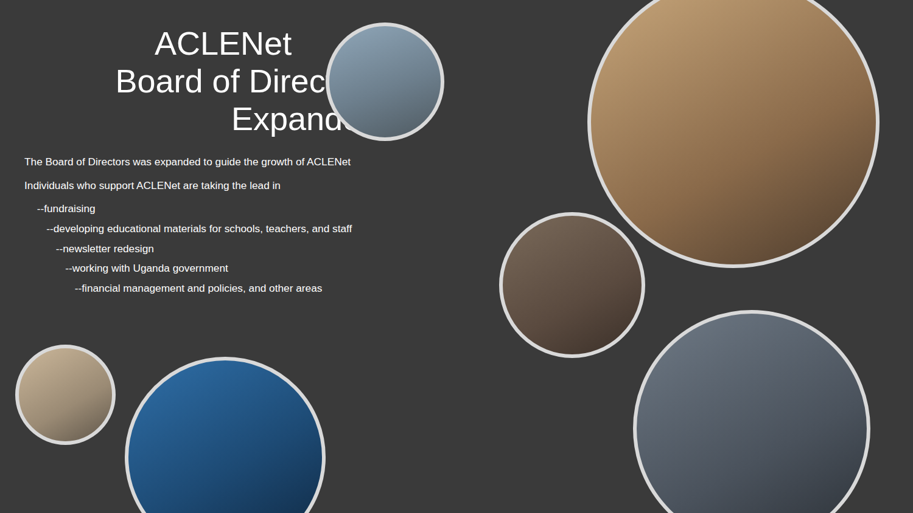ACLENet Board of Directors Expanded
The Board of Directors was expanded to guide the growth of ACLENet
Individuals who support ACLENet are taking the lead in
--fundraising
--developing educational materials for schools, teachers, and staff
--newsletter redesign
--working with Uganda government
--financial management and policies, and other areas
Board member portrait
Board member portrait
Board member portrait
Board member portrait
Board member portrait
Board member portrait